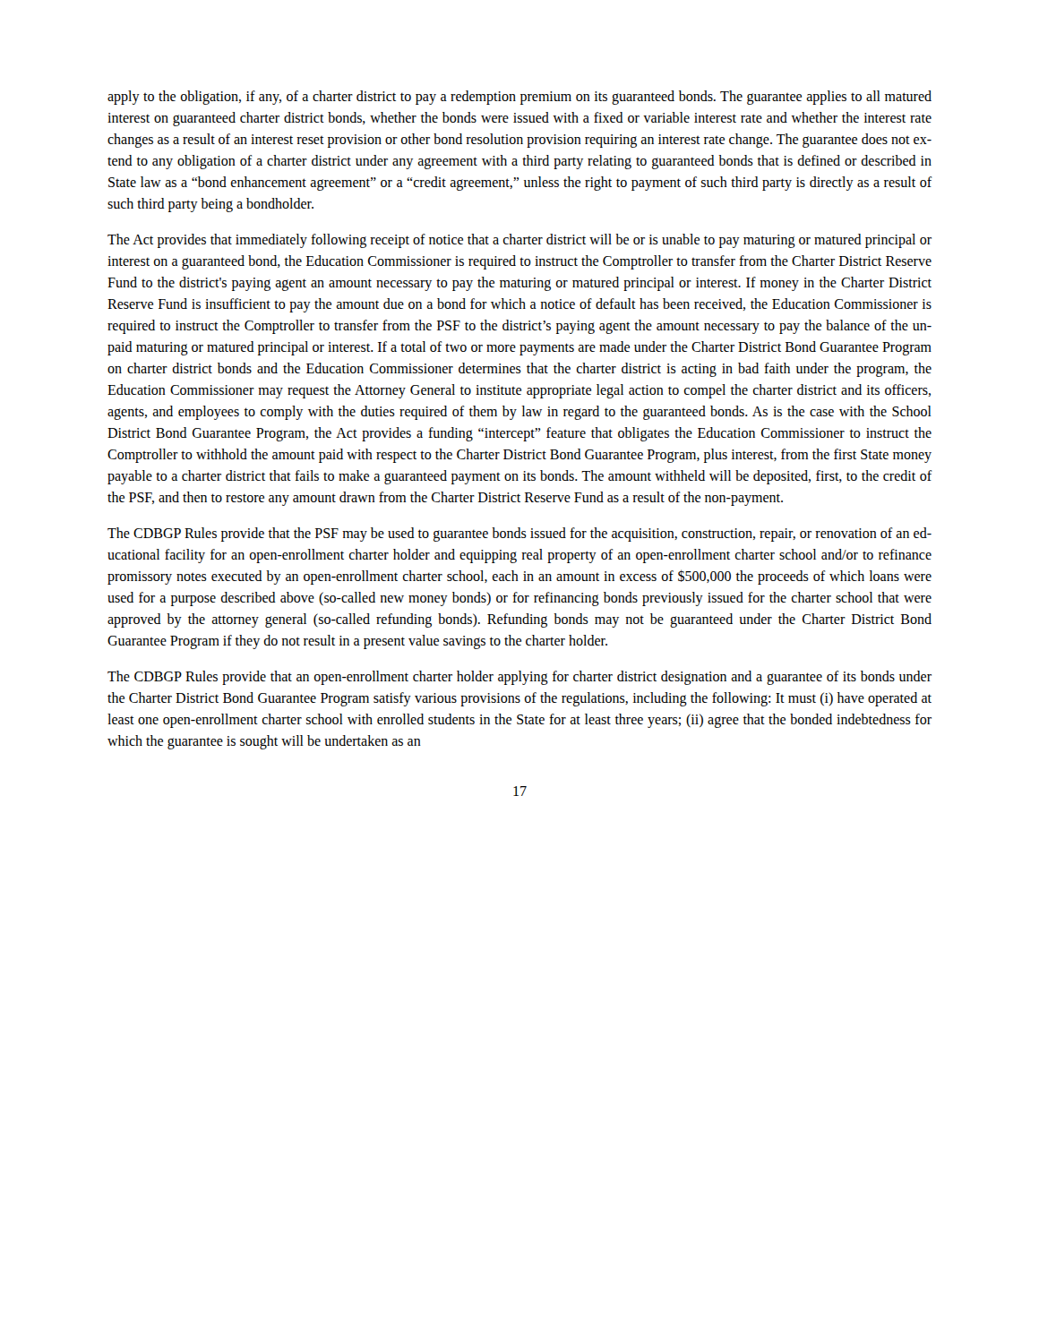apply to the obligation, if any, of a charter district to pay a redemption premium on its guaranteed bonds. The guarantee applies to all matured interest on guaranteed charter district bonds, whether the bonds were issued with a fixed or variable interest rate and whether the interest rate changes as a result of an interest reset provision or other bond resolution provision requiring an interest rate change. The guarantee does not extend to any obligation of a charter district under any agreement with a third party relating to guaranteed bonds that is defined or described in State law as a “bond enhancement agreement” or a “credit agreement,” unless the right to payment of such third party is directly as a result of such third party being a bondholder.
The Act provides that immediately following receipt of notice that a charter district will be or is unable to pay maturing or matured principal or interest on a guaranteed bond, the Education Commissioner is required to instruct the Comptroller to transfer from the Charter District Reserve Fund to the district's paying agent an amount necessary to pay the maturing or matured principal or interest. If money in the Charter District Reserve Fund is insufficient to pay the amount due on a bond for which a notice of default has been received, the Education Commissioner is required to instruct the Comptroller to transfer from the PSF to the district’s paying agent the amount necessary to pay the balance of the unpaid maturing or matured principal or interest. If a total of two or more payments are made under the Charter District Bond Guarantee Program on charter district bonds and the Education Commissioner determines that the charter district is acting in bad faith under the program, the Education Commissioner may request the Attorney General to institute appropriate legal action to compel the charter district and its officers, agents, and employees to comply with the duties required of them by law in regard to the guaranteed bonds. As is the case with the School District Bond Guarantee Program, the Act provides a funding “intercept” feature that obligates the Education Commissioner to instruct the Comptroller to withhold the amount paid with respect to the Charter District Bond Guarantee Program, plus interest, from the first State money payable to a charter district that fails to make a guaranteed payment on its bonds. The amount withheld will be deposited, first, to the credit of the PSF, and then to restore any amount drawn from the Charter District Reserve Fund as a result of the non-payment.
The CDBGP Rules provide that the PSF may be used to guarantee bonds issued for the acquisition, construction, repair, or renovation of an educational facility for an open-enrollment charter holder and equipping real property of an open-enrollment charter school and/or to refinance promissory notes executed by an open-enrollment charter school, each in an amount in excess of $500,000 the proceeds of which loans were used for a purpose described above (so-called new money bonds) or for refinancing bonds previously issued for the charter school that were approved by the attorney general (so-called refunding bonds). Refunding bonds may not be guaranteed under the Charter District Bond Guarantee Program if they do not result in a present value savings to the charter holder.
The CDBGP Rules provide that an open-enrollment charter holder applying for charter district designation and a guarantee of its bonds under the Charter District Bond Guarantee Program satisfy various provisions of the regulations, including the following: It must (i) have operated at least one open-enrollment charter school with enrolled students in the State for at least three years; (ii) agree that the bonded indebtedness for which the guarantee is sought will be undertaken as an
17